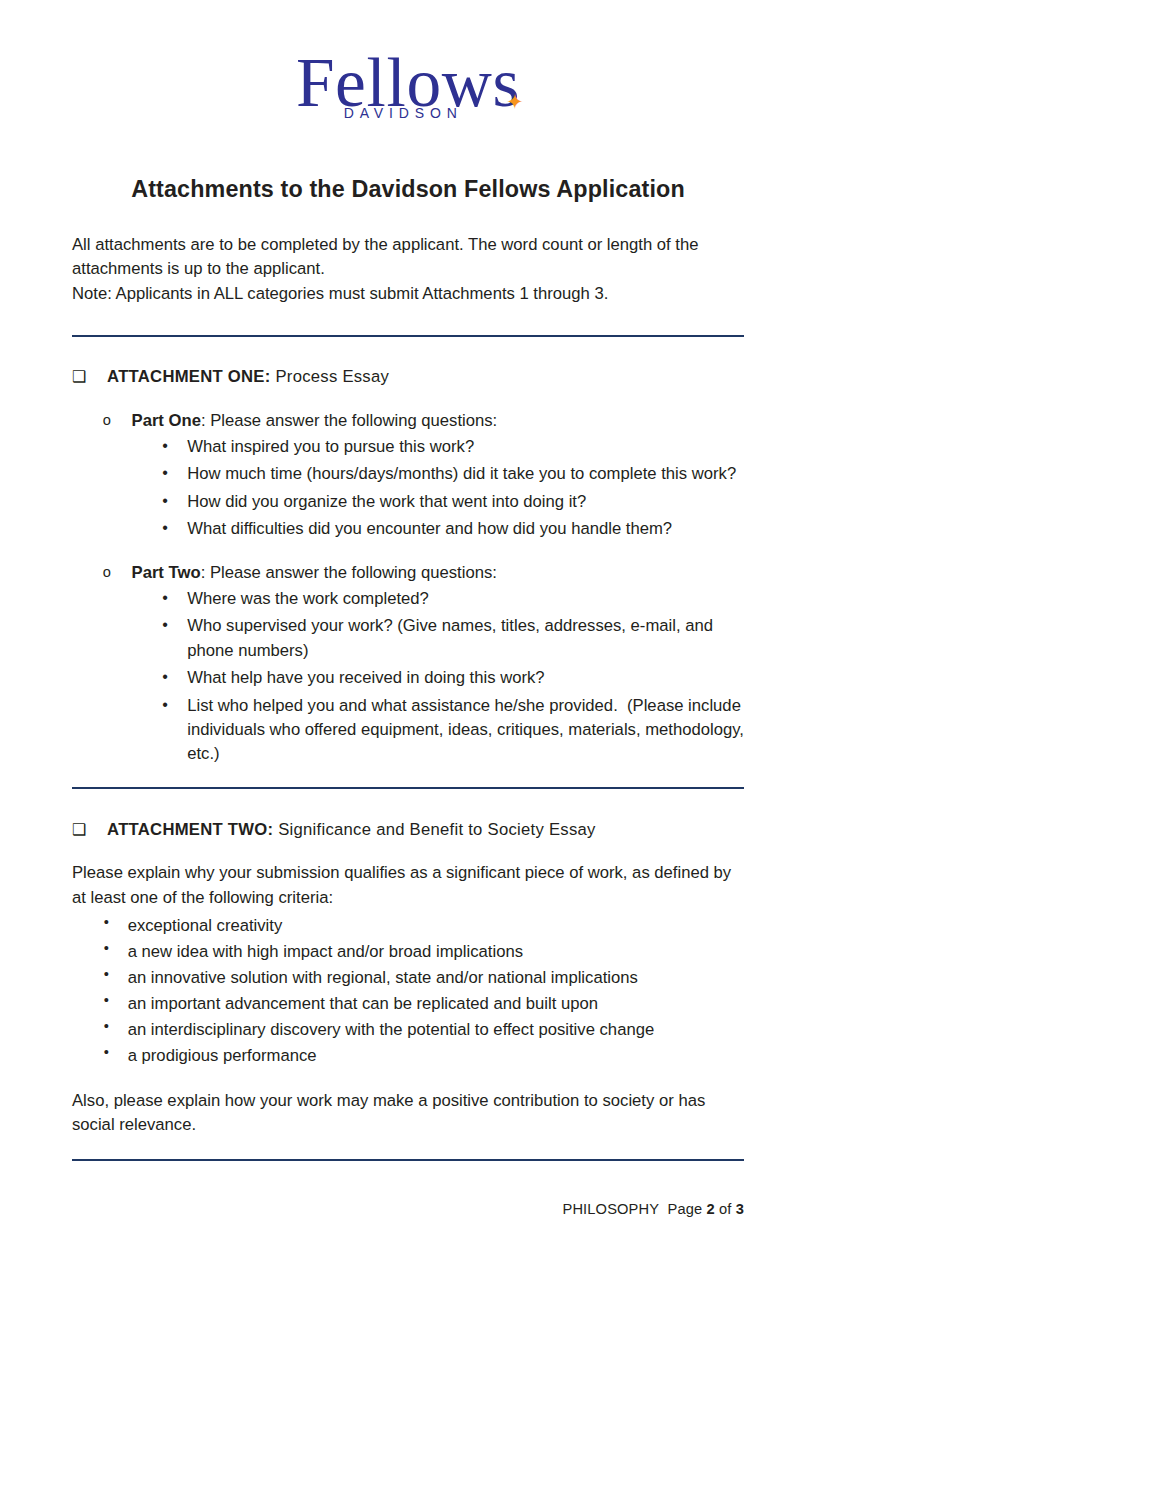Fellows DAVIDSON
Attachments to the Davidson Fellows Application
All attachments are to be completed by the applicant. The word count or length of the attachments is up to the applicant.
Note: Applicants in ALL categories must submit Attachments 1 through 3.
❑ ATTACHMENT ONE: Process Essay
Part One: Please answer the following questions:
What inspired you to pursue this work?
How much time (hours/days/months) did it take you to complete this work?
How did you organize the work that went into doing it?
What difficulties did you encounter and how did you handle them?
Part Two: Please answer the following questions:
Where was the work completed?
Who supervised your work? (Give names, titles, addresses, e-mail, and phone numbers)
What help have you received in doing this work?
List who helped you and what assistance he/she provided. (Please include individuals who offered equipment, ideas, critiques, materials, methodology, etc.)
❑ ATTACHMENT TWO: Significance and Benefit to Society Essay
Please explain why your submission qualifies as a significant piece of work, as defined by at least one of the following criteria:
exceptional creativity
a new idea with high impact and/or broad implications
an innovative solution with regional, state and/or national implications
an important advancement that can be replicated and built upon
an interdisciplinary discovery with the potential to effect positive change
a prodigious performance
Also, please explain how your work may make a positive contribution to society or has social relevance.
PHILOSOPHY Page 2 of 3